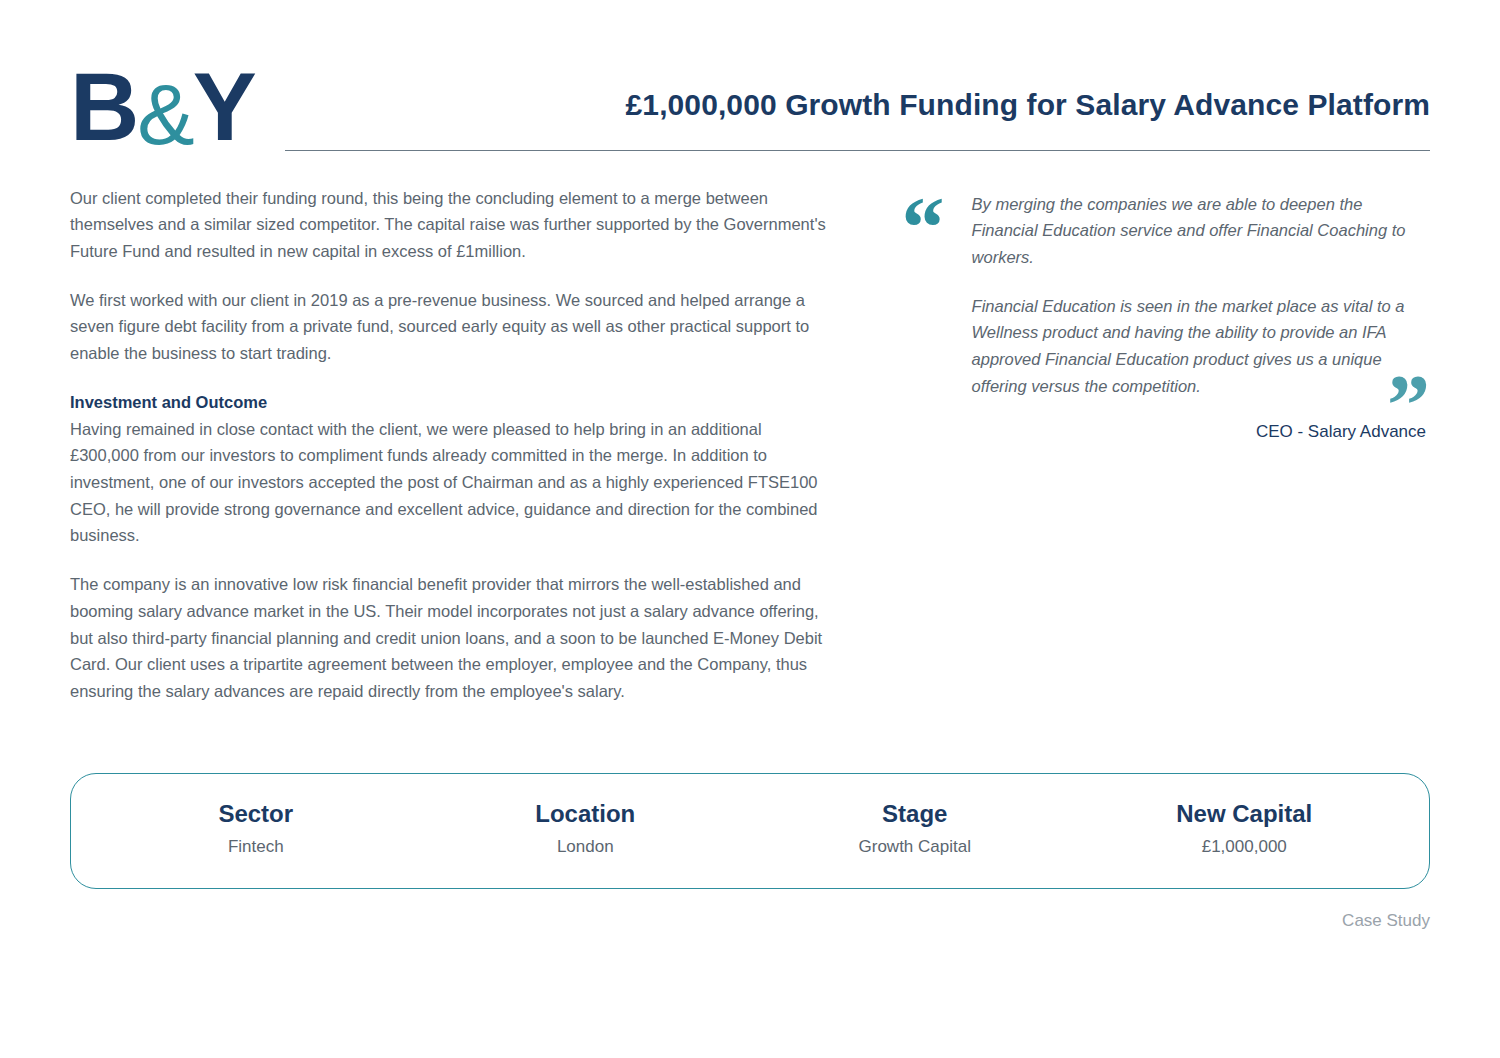B&Y
£1,000,000 Growth Funding for Salary Advance Platform
Our client completed their funding round, this being the concluding element to a merge between themselves and a similar sized competitor. The capital raise was further supported by the Government's Future Fund and resulted in new capital in excess of £1million.
We first worked with our client in 2019 as a pre-revenue business. We sourced and helped arrange a seven figure debt facility from a private fund, sourced early equity as well as other practical support to enable the business to start trading.
Investment and Outcome
Having remained in close contact with the client, we were pleased to help bring in an additional £300,000 from our investors to compliment funds already committed in the merge. In addition to investment, one of our investors accepted the post of Chairman and as a highly experienced FTSE100 CEO, he will provide strong governance and excellent advice, guidance and direction for the combined business.
The company is an innovative low risk financial benefit provider that mirrors the well-established and booming salary advance market in the US. Their model incorporates not just a salary advance offering, but also third-party financial planning and credit union loans, and a soon to be launched E-Money Debit Card. Our client uses a tripartite agreement between the employer, employee and the Company, thus ensuring the salary advances are repaid directly from the employee's salary.
“
By merging the companies we are able to deepen the Financial Education service and offer Financial Coaching to workers.
Financial Education is seen in the market place as vital to a Wellness product and having the ability to provide an IFA approved Financial Education product gives us a unique offering versus the competition.
CEO - Salary Advance ”
Sector
Fintech
Location
London
Stage
Growth Capital
New Capital
£1,000,000
Case Study